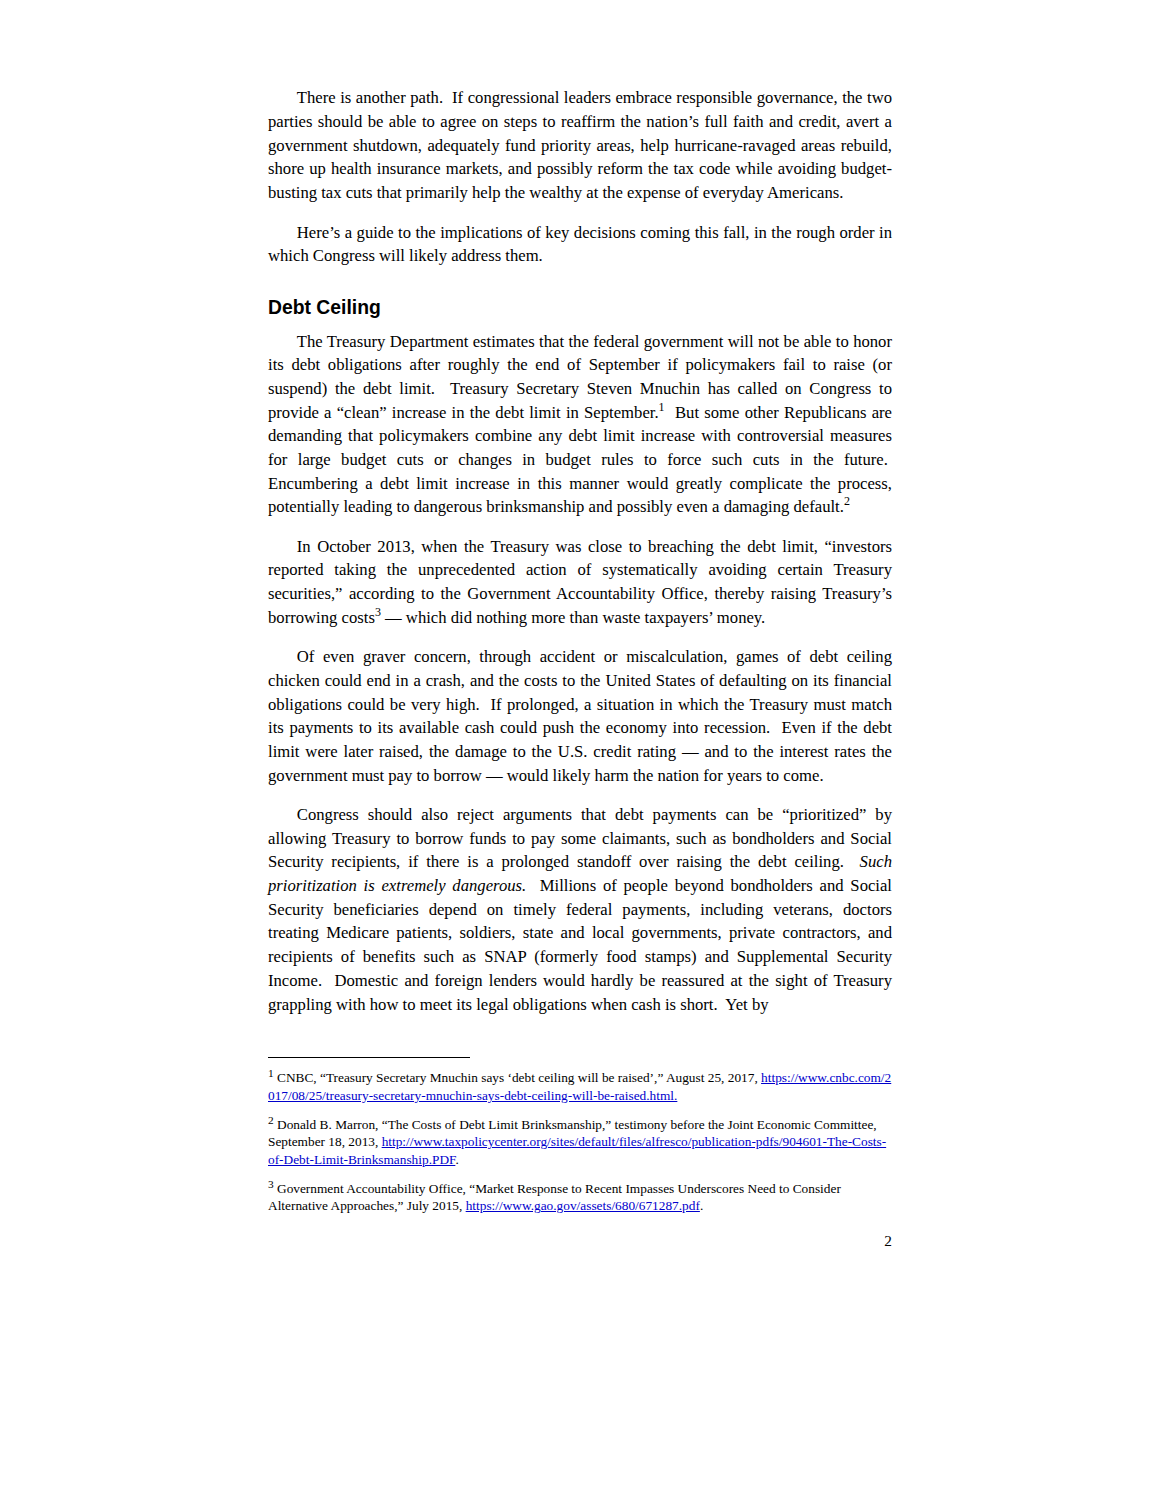There is another path. If congressional leaders embrace responsible governance, the two parties should be able to agree on steps to reaffirm the nation’s full faith and credit, avert a government shutdown, adequately fund priority areas, help hurricane-ravaged areas rebuild, shore up health insurance markets, and possibly reform the tax code while avoiding budget-busting tax cuts that primarily help the wealthy at the expense of everyday Americans.
Here’s a guide to the implications of key decisions coming this fall, in the rough order in which Congress will likely address them.
Debt Ceiling
The Treasury Department estimates that the federal government will not be able to honor its debt obligations after roughly the end of September if policymakers fail to raise (or suspend) the debt limit. Treasury Secretary Steven Mnuchin has called on Congress to provide a “clean” increase in the debt limit in September.1 But some other Republicans are demanding that policymakers combine any debt limit increase with controversial measures for large budget cuts or changes in budget rules to force such cuts in the future. Encumbering a debt limit increase in this manner would greatly complicate the process, potentially leading to dangerous brinksmanship and possibly even a damaging default.2
In October 2013, when the Treasury was close to breaching the debt limit, “investors reported taking the unprecedented action of systematically avoiding certain Treasury securities,” according to the Government Accountability Office, thereby raising Treasury’s borrowing costs3 — which did nothing more than waste taxpayers’ money.
Of even graver concern, through accident or miscalculation, games of debt ceiling chicken could end in a crash, and the costs to the United States of defaulting on its financial obligations could be very high. If prolonged, a situation in which the Treasury must match its payments to its available cash could push the economy into recession. Even if the debt limit were later raised, the damage to the U.S. credit rating — and to the interest rates the government must pay to borrow — would likely harm the nation for years to come.
Congress should also reject arguments that debt payments can be “prioritized” by allowing Treasury to borrow funds to pay some claimants, such as bondholders and Social Security recipients, if there is a prolonged standoff over raising the debt ceiling. Such prioritization is extremely dangerous. Millions of people beyond bondholders and Social Security beneficiaries depend on timely federal payments, including veterans, doctors treating Medicare patients, soldiers, state and local governments, private contractors, and recipients of benefits such as SNAP (formerly food stamps) and Supplemental Security Income. Domestic and foreign lenders would hardly be reassured at the sight of Treasury grappling with how to meet its legal obligations when cash is short. Yet by
1 CNBC, “Treasury Secretary Mnuchin says ‘debt ceiling will be raised’,” August 25, 2017, https://www.cnbc.com/2017/08/25/treasury-secretary-mnuchin-says-debt-ceiling-will-be-raised.html.
2 Donald B. Marron, “The Costs of Debt Limit Brinksmanship,” testimony before the Joint Economic Committee, September 18, 2013, http://www.taxpolicycenter.org/sites/default/files/alfresco/publication-pdfs/904601-The-Costs-of-Debt-Limit-Brinksmanship.PDF.
3 Government Accountability Office, “Market Response to Recent Impasses Underscores Need to Consider Alternative Approaches,” July 2015, https://www.gao.gov/assets/680/671287.pdf.
2